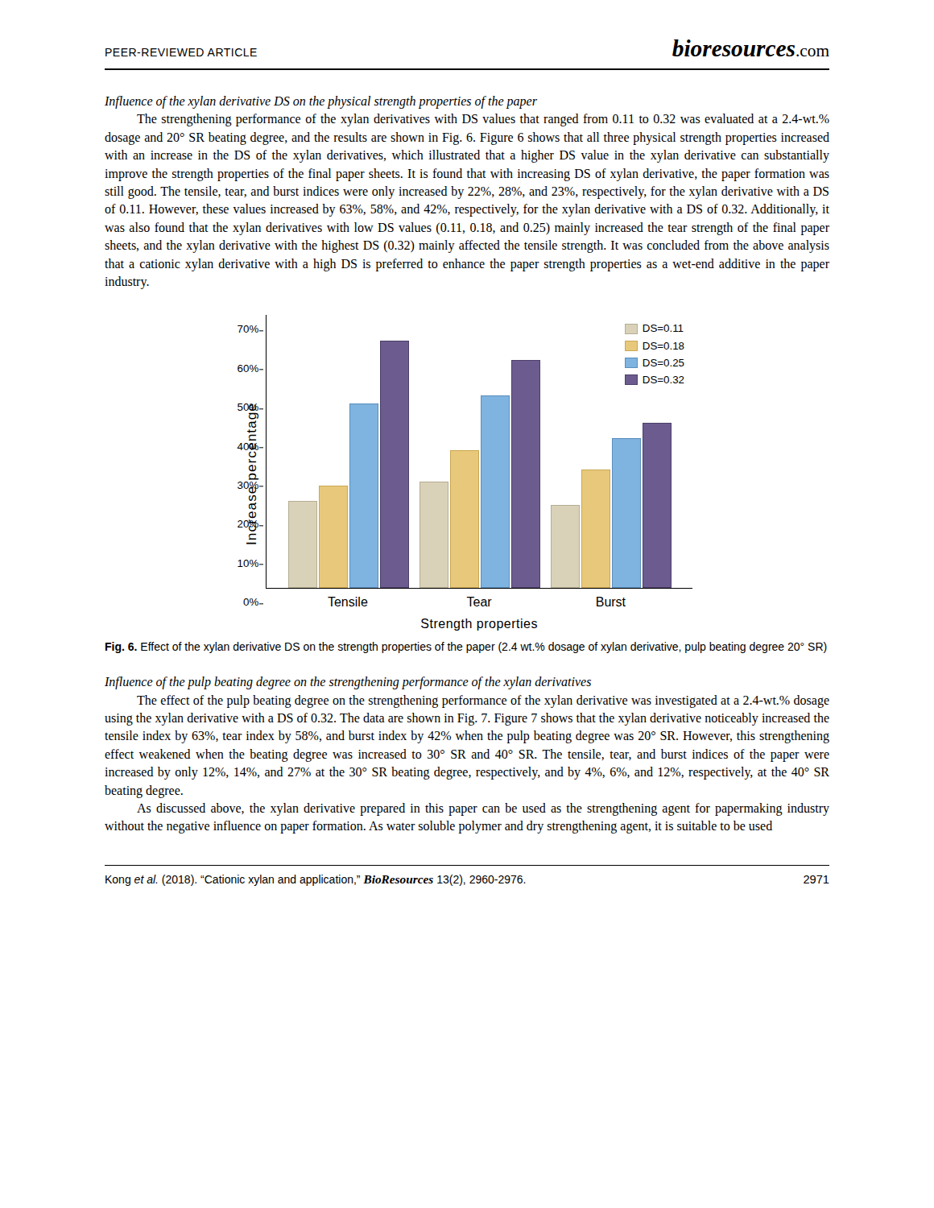PEER-REVIEWED ARTICLE
bioresources.com
Influence of the xylan derivative DS on the physical strength properties of the paper
The strengthening performance of the xylan derivatives with DS values that ranged from 0.11 to 0.32 was evaluated at a 2.4-wt.% dosage and 20° SR beating degree, and the results are shown in Fig. 6. Figure 6 shows that all three physical strength properties increased with an increase in the DS of the xylan derivatives, which illustrated that a higher DS value in the xylan derivative can substantially improve the strength properties of the final paper sheets. It is found that with increasing DS of xylan derivative, the paper formation was still good. The tensile, tear, and burst indices were only increased by 22%, 28%, and 23%, respectively, for the xylan derivative with a DS of 0.11. However, these values increased by 63%, 58%, and 42%, respectively, for the xylan derivative with a DS of 0.32. Additionally, it was also found that the xylan derivatives with low DS values (0.11, 0.18, and 0.25) mainly increased the tear strength of the final paper sheets, and the xylan derivative with the highest DS (0.32) mainly affected the tensile strength. It was concluded from the above analysis that a cationic xylan derivative with a high DS is preferred to enhance the paper strength properties as a wet-end additive in the paper industry.
Increase percentage
70%
60%
50%
40%
30%
20%
10%
0%
DS=0.11
DS=0.18
DS=0.25
DS=0.32
Tensile Tear Burst
Strength properties
Fig. 6. Effect of the xylan derivative DS on the strength properties of the paper (2.4 wt.% dosage of xylan derivative, pulp beating degree 20° SR)
Influence of the pulp beating degree on the strengthening performance of the xylan derivatives
The effect of the pulp beating degree on the strengthening performance of the xylan derivative was investigated at a 2.4-wt.% dosage using the xylan derivative with a DS of 0.32. The data are shown in Fig. 7. Figure 7 shows that the xylan derivative noticeably increased the tensile index by 63%, tear index by 58%, and burst index by 42% when the pulp beating degree was 20° SR. However, this strengthening effect weakened when the beating degree was increased to 30° SR and 40° SR. The tensile, tear, and burst indices of the paper were increased by only 12%, 14%, and 27% at the 30° SR beating degree, respectively, and by 4%, 6%, and 12%, respectively, at the 40° SR beating degree.
As discussed above, the xylan derivative prepared in this paper can be used as the strengthening agent for papermaking industry without the negative influence on paper formation. As water soluble polymer and dry strengthening agent, it is suitable to be used
Kong et al. (2018). “Cationic xylan and application,” BioResources 13(2), 2960-2976.
2971